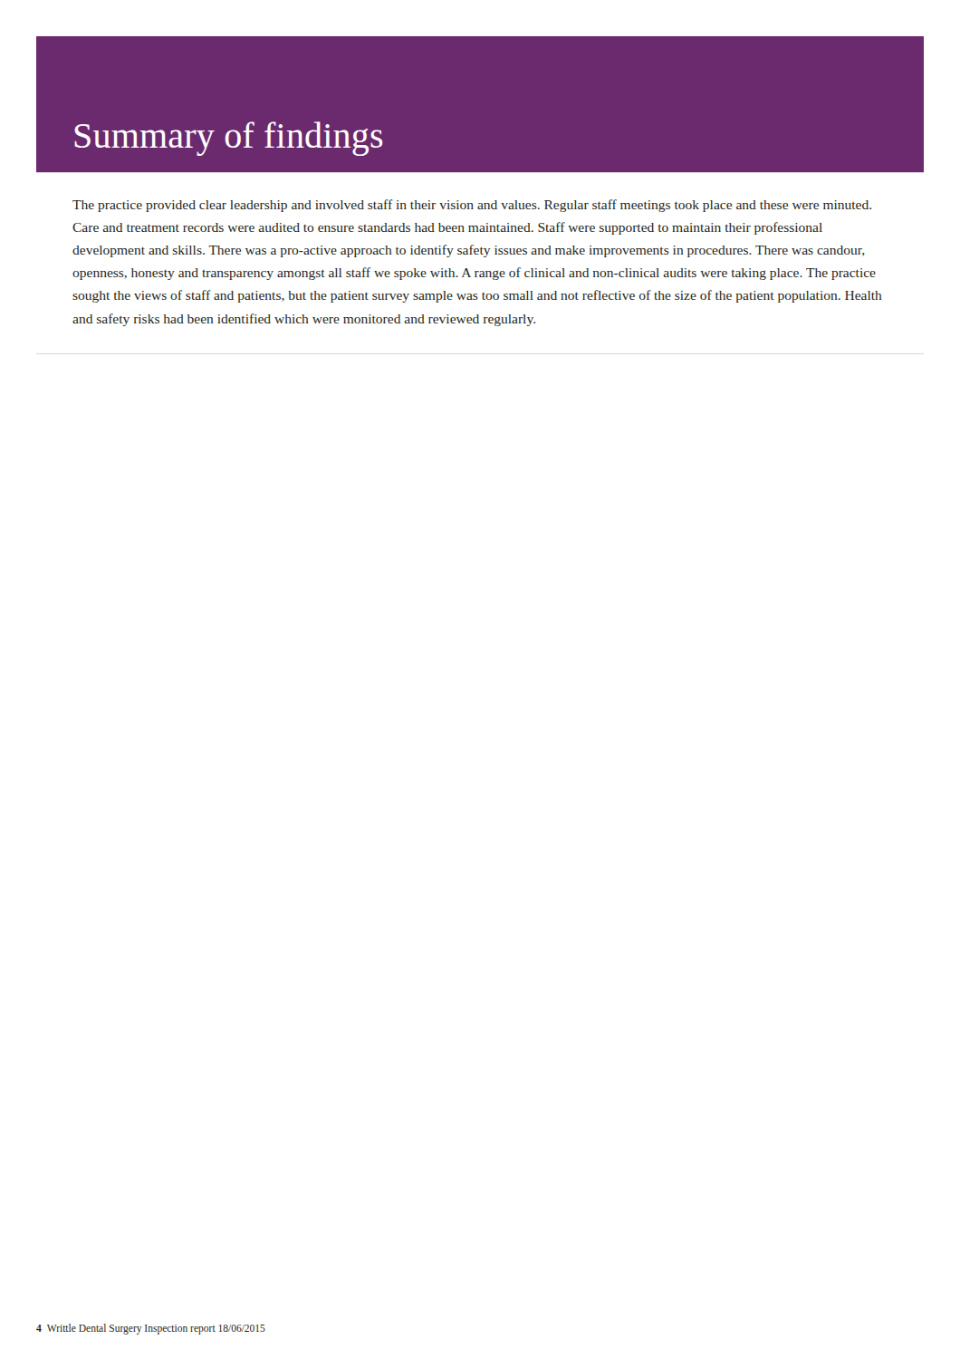Summary of findings
The practice provided clear leadership and involved staff in their vision and values. Regular staff meetings took place and these were minuted. Care and treatment records were audited to ensure standards had been maintained. Staff were supported to maintain their professional development and skills. There was a pro-active approach to identify safety issues and make improvements in procedures. There was candour, openness, honesty and transparency amongst all staff we spoke with. A range of clinical and non-clinical audits were taking place. The practice sought the views of staff and patients, but the patient survey sample was too small and not reflective of the size of the patient population. Health and safety risks had been identified which were monitored and reviewed regularly.
4 Writtle Dental Surgery Inspection report 18/06/2015